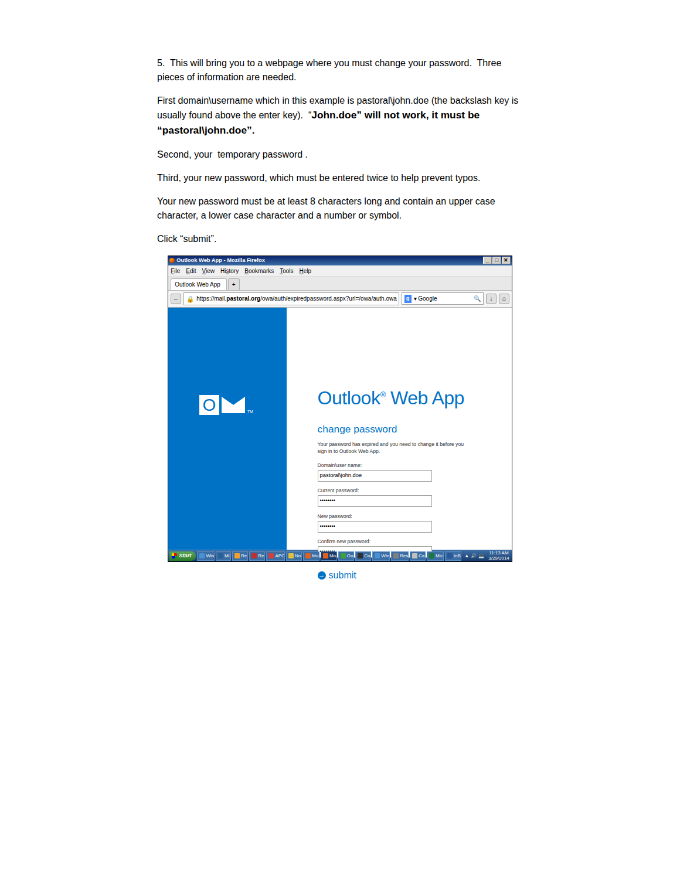5. This will bring you to a webpage where you must change your password. Three pieces of information are needed.
First domain\username which in this example is pastoral\john.doe (the backslash key is usually found above the enter key). “John.doe” will not work, it must be “pastoral\john.doe”.
Second, your temporary password .
Third, your new password, which must be entered twice to help prevent typos.
Your new password must be at least 8 characters long and contain an upper case character, a lower case character and a number or symbol.
Click “submit”.
Outlook Web App - Mozilla Firefox
_□✕
File Edit View History Bookmarks Tools Help
Outlook Web App
+
←
🔒 https://mail.pastoral.org/owa/auth/expiredpassword.aspx?url=/owa/auth.owa ☆ ▾ C
g ▾ Google 🔍
↓
⌂
O
TM
Outlook® Web App
change password
Your password has expired and you need to change it before you sign in to Outlook Web App.
Domain\user name:
pastoral\john.doe
Current password:
••••••••
New password:
••••••••
Confirm new password:
••••••••
→ submit
Start
Win...
Mi...
Re...
Re...
APC...
No...
Mo...
Mo...
Go...
Co...
Win...
Res...
Ca...
Mic...
InB...
▲ 🔊 💻
11:13 AM
3/29/2014